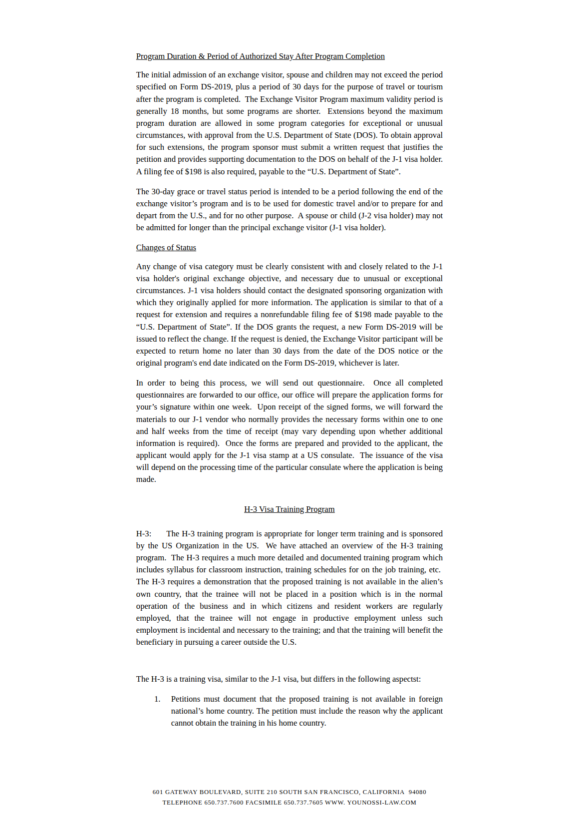Program Duration & Period of Authorized Stay After Program Completion
The initial admission of an exchange visitor, spouse and children may not exceed the period specified on Form DS-2019, plus a period of 30 days for the purpose of travel or tourism after the program is completed. The Exchange Visitor Program maximum validity period is generally 18 months, but some programs are shorter. Extensions beyond the maximum program duration are allowed in some program categories for exceptional or unusual circumstances, with approval from the U.S. Department of State (DOS). To obtain approval for such extensions, the program sponsor must submit a written request that justifies the petition and provides supporting documentation to the DOS on behalf of the J-1 visa holder. A filing fee of $198 is also required, payable to the “U.S. Department of State”.
The 30-day grace or travel status period is intended to be a period following the end of the exchange visitor’s program and is to be used for domestic travel and/or to prepare for and depart from the U.S., and for no other purpose. A spouse or child (J-2 visa holder) may not be admitted for longer than the principal exchange visitor (J-1 visa holder).
Changes of Status
Any change of visa category must be clearly consistent with and closely related to the J-1 visa holder's original exchange objective, and necessary due to unusual or exceptional circumstances. J-1 visa holders should contact the designated sponsoring organization with which they originally applied for more information. The application is similar to that of a request for extension and requires a nonrefundable filing fee of $198 made payable to the “U.S. Department of State”. If the DOS grants the request, a new Form DS-2019 will be issued to reflect the change. If the request is denied, the Exchange Visitor participant will be expected to return home no later than 30 days from the date of the DOS notice or the original program's end date indicated on the Form DS-2019, whichever is later.
In order to being this process, we will send out questionnaire. Once all completed questionnaires are forwarded to our office, our office will prepare the application forms for your’s signature within one week. Upon receipt of the signed forms, we will forward the materials to our J-1 vendor who normally provides the necessary forms within one to one and half weeks from the time of receipt (may vary depending upon whether additional information is required). Once the forms are prepared and provided to the applicant, the applicant would apply for the J-1 visa stamp at a US consulate. The issuance of the visa will depend on the processing time of the particular consulate where the application is being made.
H-3 Visa Training Program
H-3: The H-3 training program is appropriate for longer term training and is sponsored by the US Organization in the US. We have attached an overview of the H-3 training program. The H-3 requires a much more detailed and documented training program which includes syllabus for classroom instruction, training schedules for on the job training, etc. The H-3 requires a demonstration that the proposed training is not available in the alien’s own country, that the trainee will not be placed in a position which is in the normal operation of the business and in which citizens and resident workers are regularly employed, that the trainee will not engage in productive employment unless such employment is incidental and necessary to the training; and that the training will benefit the beneficiary in pursuing a career outside the U.S.
The H-3 is a training visa, similar to the J-1 visa, but differs in the following aspectst:
Petitions must document that the proposed training is not available in foreign national’s home country. The petition must include the reason why the applicant cannot obtain the training in his home country.
601 GATEWAY BOULEVARD, SUITE 210 SOUTH SAN FRANCISCO, CALIFORNIA 94080
TELEPHONE 650.737.7600 FACSIMILE 650.737.7605 WWW. YOUNOSSI-LAW.COM